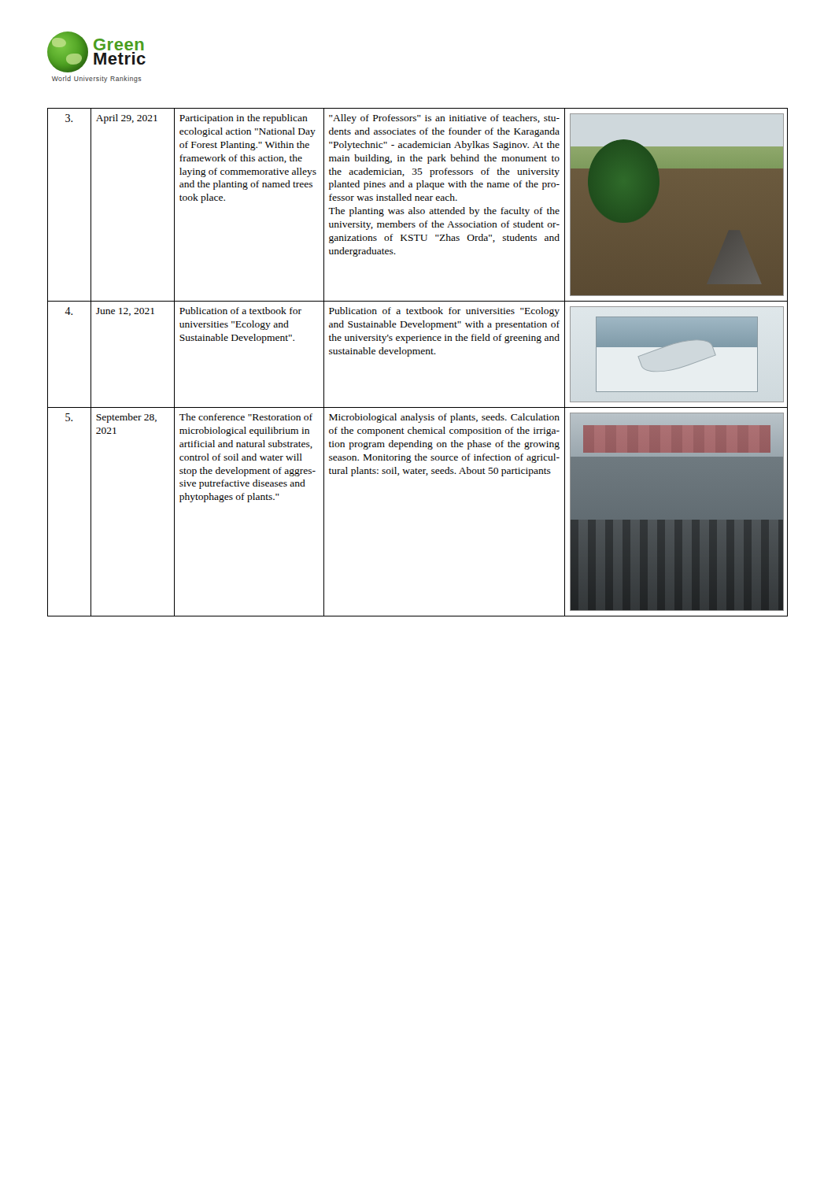Green Metric
World University Rankings
| 3. | April 29, 2021 | Participation in the republican ecological action "National Day of Forest Planting." Within the framework of this action, the laying of commemorative alleys and the planting of named trees took place. | "Alley of Professors" is an initiative of teachers, students and associates of the founder of the Karaganda "Polytechnic" - academician Abylkas Saginov. At the main building, in the park behind the monument to the academician, 35 professors of the university planted pines and a plaque with the name of the professor was installed near each. The planting was also attended by the faculty of the university, members of the Association of student organizations of KSTU "Zhas Orda", students and undergraduates. | Tree planting event photograph |
| 4. | June 12, 2021 | Publication of a textbook for universities "Ecology and Sustainable Development". | Publication of a textbook for universities "Ecology and Sustainable Development" with a presentation of the university's experience in the field of greening and sustainable development. | Textbook cover photograph |
| 5. | September 28, 2021 | The conference "Restoration of microbiological equilibrium in artificial and natural substrates, control of soil and water will stop the development of aggressive putrefactive diseases and phytophages of plants." | Microbiological analysis of plants, seeds. Calculation of the component chemical composition of the irrigation program depending on the phase of the growing season. Monitoring the source of infection of agricultural plants: soil, water, seeds. About 50 participants | Conference photograph |